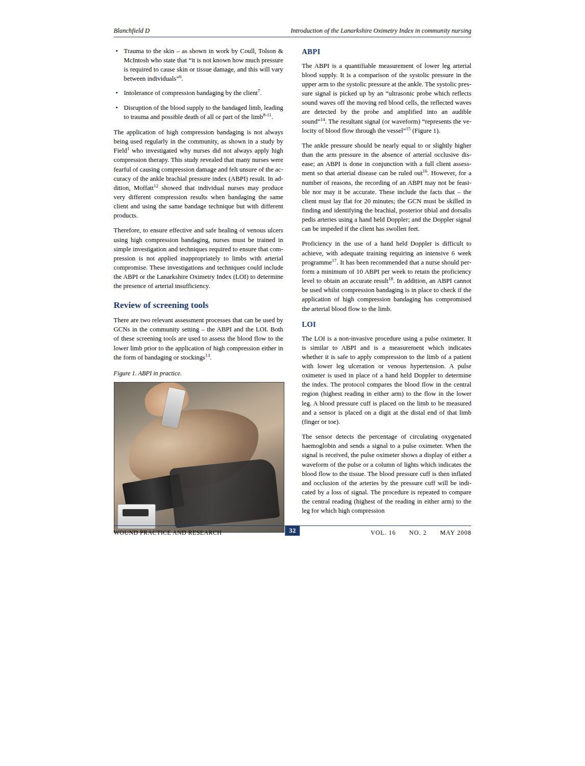Blanchfield D
Introduction of the Lanarkshire Oximetry Index in community nursing
Trauma to the skin – as shown in work by Coull, Tolson & McIntosh who state that “it is not known how much pressure is required to cause skin or tissue damage, and this will vary between individuals”6.
Intolerance of compression bandaging by the client7.
Disruption of the blood supply to the bandaged limb, leading to trauma and possible death of all or part of the limb8-11.
The application of high compression bandaging is not always being used regularly in the community, as shown in a study by Field1 who investigated why nurses did not always apply high compression therapy. This study revealed that many nurses were fearful of causing compression damage and felt unsure of the accuracy of the ankle brachial pressure index (ABPI) result. In addition, Moffatt12 showed that individual nurses may produce very different compression results when bandaging the same client and using the same bandage technique but with different products.
Therefore, to ensure effective and safe healing of venous ulcers using high compression bandaging, nurses must be trained in simple investigation and techniques required to ensure that compression is not applied inappropriately to limbs with arterial compromise. These investigations and techniques could include the ABPI or the Lanarkshire Oximetry Index (LOI) to determine the presence of arterial insufficiency.
Review of screening tools
There are two relevant assessment processes that can be used by GCNs in the community setting – the ABPI and the LOI. Both of these screening tools are used to assess the blood flow to the lower limb prior to the application of high compression either in the form of bandaging or stockings13.
Figure 1. ABPI in practice.
ABPI
The ABPI is a quantifiable measurement of lower leg arterial blood supply. It is a comparison of the systolic pressure in the upper arm to the systolic pressure at the ankle. The systolic pressure signal is picked up by an “ultrasonic probe which reflects sound waves off the moving red blood cells, the reflected waves are detected by the probe and amplified into an audible sound”14. The resultant signal (or waveform) “represents the velocity of blood flow through the vessel”15 (Figure 1).
The ankle pressure should be nearly equal to or slightly higher than the arm pressure in the absence of arterial occlusive disease; an ABPI is done in conjunction with a full client assessment so that arterial disease can be ruled out16. However, for a number of reasons, the recording of an ABPI may not be feasible nor may it be accurate. These include the facts that – the client must lay flat for 20 minutes; the GCN must be skilled in finding and identifying the brachial, posterior tibial and dorsalis pedis arteries using a hand held Doppler; and the Doppler signal can be impeded if the client has swollen feet.
Proficiency in the use of a hand held Doppler is difficult to achieve, with adequate training requiring an intensive 6 week programme17. It has been recommended that a nurse should perform a minimum of 10 ABPI per week to retain the proficiency level to obtain an accurate result18. In addition, an ABPI cannot be used whilst compression bandaging is in place to check if the application of high compression bandaging has compromised the arterial blood flow to the limb.
LOI
The LOI is a non-invasive procedure using a pulse oximeter. It is similar to ABPI and is a measurement which indicates whether it is safe to apply compression to the limb of a patient with lower leg ulceration or venous hypertension. A pulse oximeter is used in place of a hand held Doppler to determine the index. The protocol compares the blood flow in the central region (highest reading in either arm) to the flow in the lower leg. A blood pressure cuff is placed on the limb to be measured and a sensor is placed on a digit at the distal end of that limb (finger or toe).
The sensor detects the percentage of circulating oxygenated haemoglobin and sends a signal to a pulse oximeter. When the signal is received, the pulse oximeter shows a display of either a waveform of the pulse or a column of lights which indicates the blood flow to the tissue. The blood pressure cuff is then inflated and occlusion of the arteries by the pressure cuff will be indicated by a loss of signal. The procedure is repeated to compare the central reading (highest of the reading in either arm) to the leg for which high compression
Wound Practice and Research
32
Vol. 16No. 2 May 2008